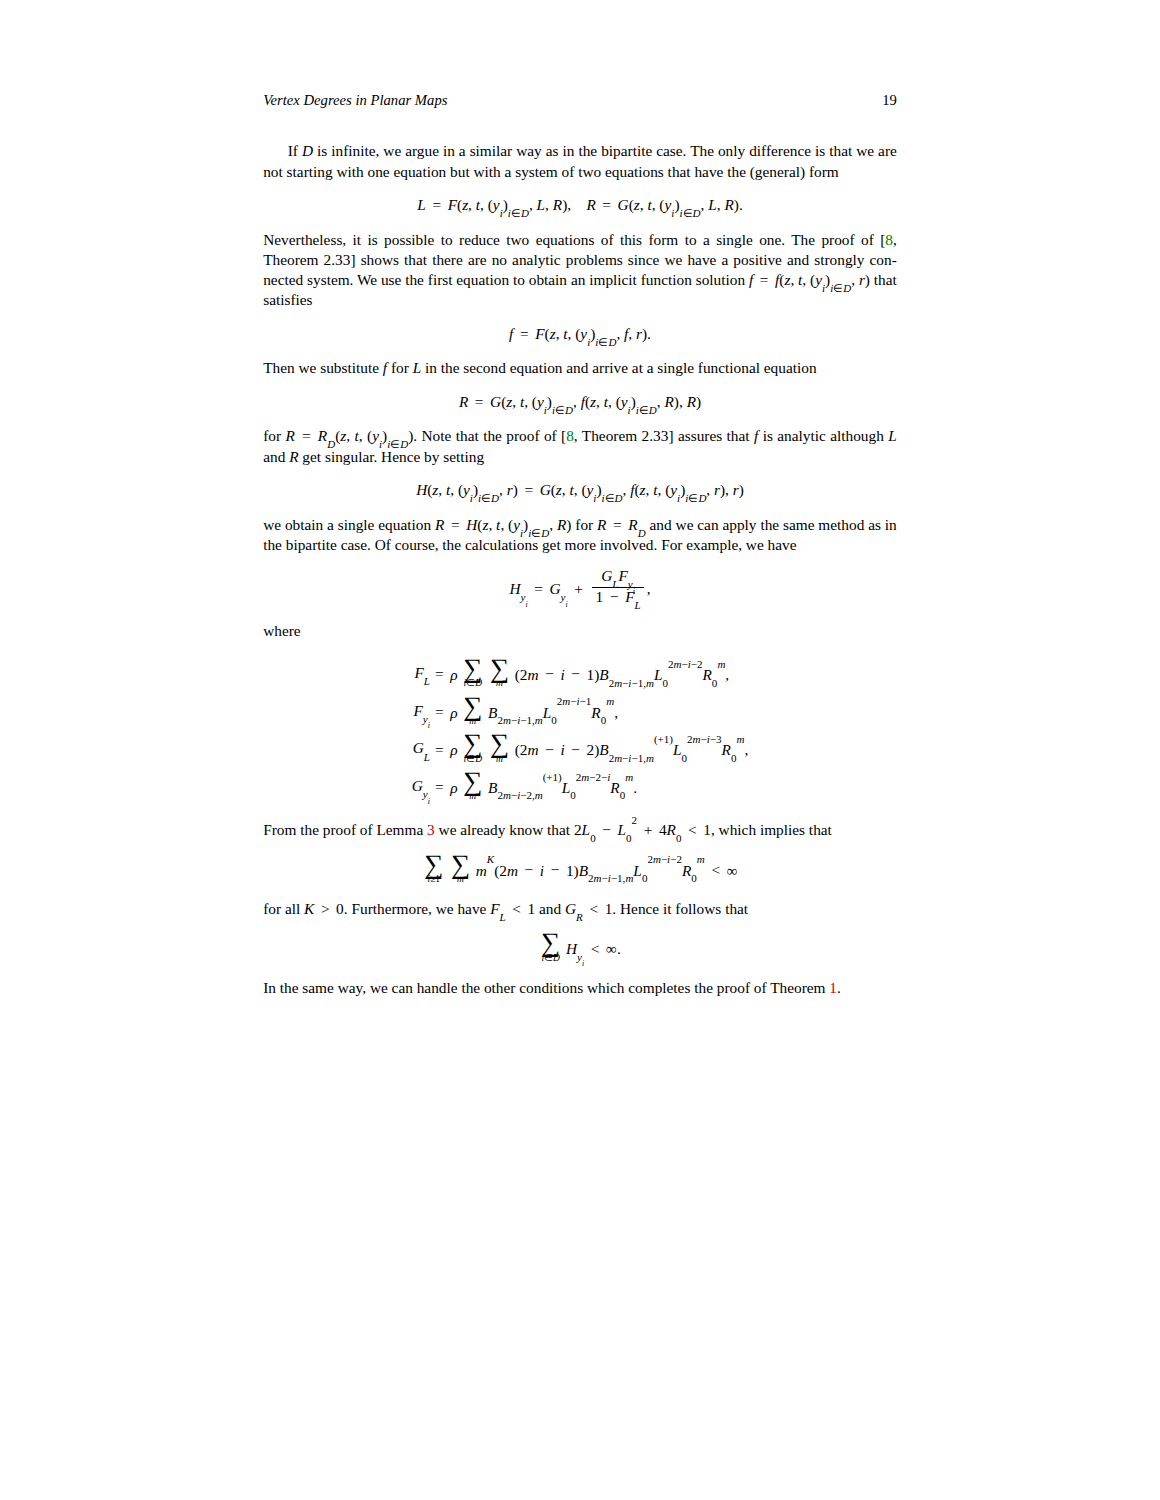Vertex Degrees in Planar Maps 19
If D is infinite, we argue in a similar way as in the bipartite case. The only difference is that we are not starting with one equation but with a system of two equations that have the (general) form
L = F(z, t, (yi)i∈D, L, R), R = G(z, t, (yi)i∈D, L, R).
Nevertheless, it is possible to reduce two equations of this form to a single one. The proof of [8, Theorem 2.33] shows that there are no analytic problems since we have a positive and strongly connected system. We use the first equation to obtain an implicit function solution f = f(z, t, (yi)i∈D, r) that satisfies
f = F(z, t, (yi)i∈D, f, r).
Then we substitute f for L in the second equation and arrive at a single functional equation
R = G(z, t, (yi)i∈D, f(z, t, (yi)i∈D, R), R)
for R = RD(z, t, (yi)i∈D). Note that the proof of [8, Theorem 2.33] assures that f is analytic although L and R get singular. Hence by setting
H(z, t, (yi)i∈D, r) = G(z, t, (yi)i∈D, f(z, t, (yi)i∈D, r), r)
we obtain a single equation R = H(z, t, (yi)i∈D, R) for R = RD and we can apply the same method as in the bipartite case. Of course, the calculations get more involved. For example, we have
Hyi = Gyi + GLFyi 1 − FL ,
where
| F L | = ρ ∑ i ∈ D ∑ m (2 m − i − 1) B 2 m − i −1, m L 0 2 m − i −2 R 0 m , |
| F y i | = ρ ∑ m B 2 m − i −1, m L 0 2 m − i −1 R 0 m , |
| G L | = ρ ∑ i ∈ D ∑ m (2 m − i − 2) B 2 m − i −1, m (+1) L 0 2 m − i −3 R 0 m , |
| G y i | = ρ ∑ m B 2 m − i −2, m (+1) L 0 2 m −2− i R 0 m . |
From the proof of Lemma 3 we already know that 2L0 − L02 + 4R0 < 1, which implies that
∑i≥1 ∑m mK(2m − i − 1)B2m−i−1,mL02m−i−2R0m < ∞
for all K > 0. Furthermore, we have FL < 1 and GR < 1. Hence it follows that
∑i∈D Hyi < ∞.
In the same way, we can handle the other conditions which completes the proof of Theorem 1.